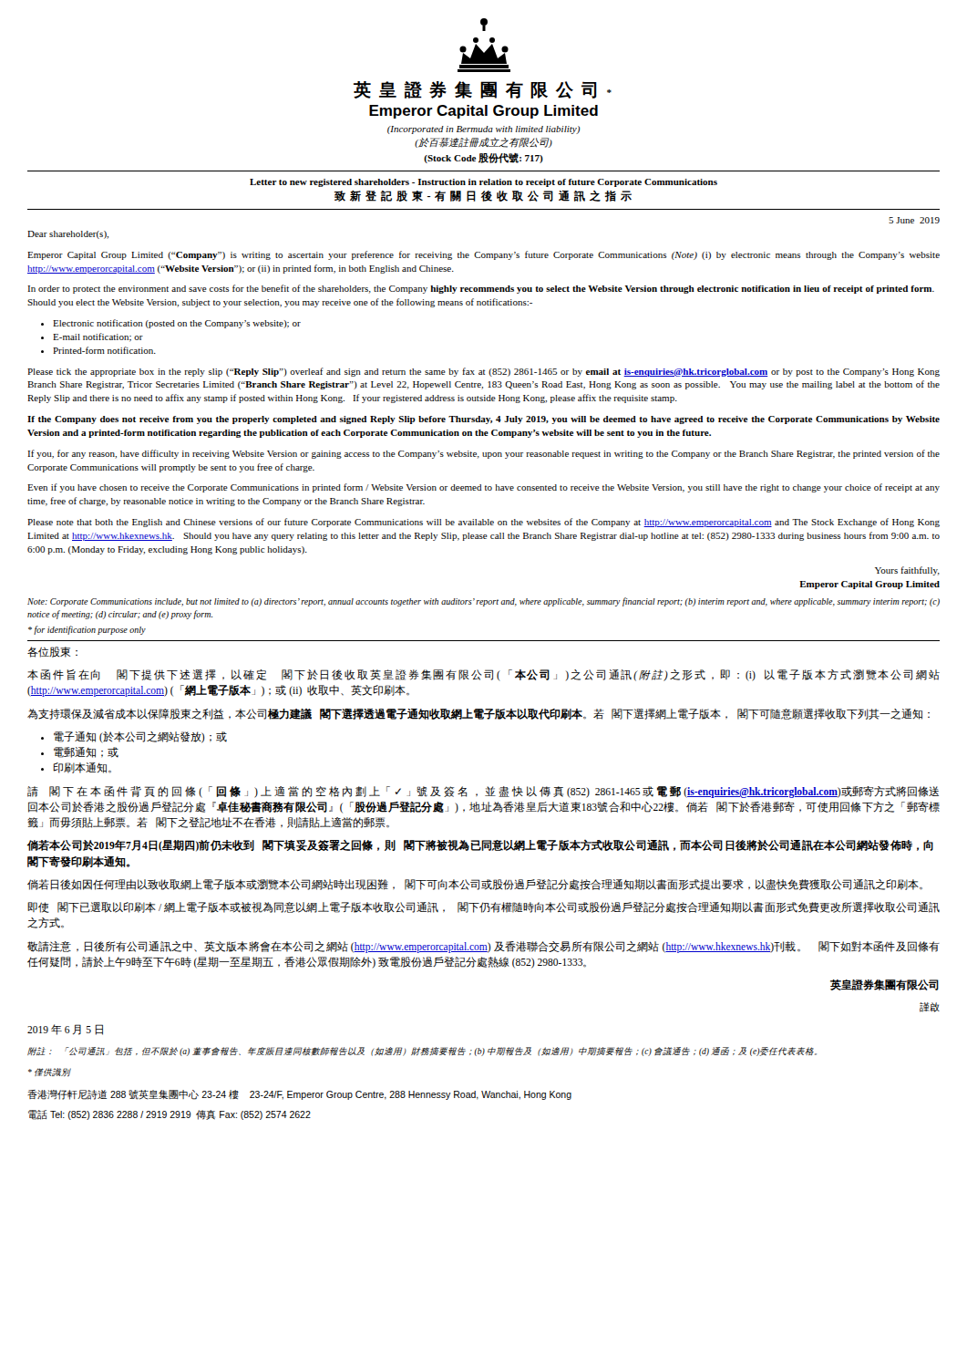英 皇 證 券 集 團 有 限 公 司 *
Emperor Capital Group Limited
(Incorporated in Bermuda with limited liability)
(於百慕達註冊成立之有限公司)
(Stock Code 股份代號: 717)
Letter to new registered shareholders - Instruction in relation to receipt of future Corporate Communications
致 新 登 記 股 東 - 有 關 日 後 收 取 公 司 通 訊 之 指 示
5 June 2019
Dear shareholder(s),
Emperor Capital Group Limited (“Company”) is writing to ascertain your preference for receiving the Company’s future Corporate Communications (Note) (i) by electronic means through the Company’s website http://www.emperorcapital.com (“Website Version”); or (ii) in printed form, in both English and Chinese.
In order to protect the environment and save costs for the benefit of the shareholders, the Company highly recommends you to select the Website Version through electronic notification in lieu of receipt of printed form. Should you elect the Website Version, subject to your selection, you may receive one of the following means of notifications:-
Electronic notification (posted on the Company’s website); or
E-mail notification; or
Printed-form notification.
Please tick the appropriate box in the reply slip (“Reply Slip”) overleaf and sign and return the same by fax at (852) 2861-1465 or by email at is-enquiries@hk.tricorglobal.com or by post to the Company’s Hong Kong Branch Share Registrar, Tricor Secretaries Limited (“Branch Share Registrar”) at Level 22, Hopewell Centre, 183 Queen’s Road East, Hong Kong as soon as possible. You may use the mailing label at the bottom of the Reply Slip and there is no need to affix any stamp if posted within Hong Kong. If your registered address is outside Hong Kong, please affix the requisite stamp.
If the Company does not receive from you the properly completed and signed Reply Slip before Thursday, 4 July 2019, you will be deemed to have agreed to receive the Corporate Communications by Website Version and a printed-form notification regarding the publication of each Corporate Communication on the Company’s website will be sent to you in the future.
If you, for any reason, have difficulty in receiving Website Version or gaining access to the Company’s website, upon your reasonable request in writing to the Company or the Branch Share Registrar, the printed version of the Corporate Communications will promptly be sent to you free of charge.
Even if you have chosen to receive the Corporate Communications in printed form / Website Version or deemed to have consented to receive the Website Version, you still have the right to change your choice of receipt at any time, free of charge, by reasonable notice in writing to the Company or the Branch Share Registrar.
Please note that both the English and Chinese versions of our future Corporate Communications will be available on the websites of the Company at http://www.emperorcapital.com and The Stock Exchange of Hong Kong Limited at http://www.hkexnews.hk. Should you have any query relating to this letter and the Reply Slip, please call the Branch Share Registrar dial-up hotline at tel: (852) 2980-1333 during business hours from 9:00 a.m. to 6:00 p.m. (Monday to Friday, excluding Hong Kong public holidays).
Yours faithfully,
Emperor Capital Group Limited
Note: Corporate Communications include, but not limited to (a) directors’ report, annual accounts together with auditors’ report and, where applicable, summary financial report; (b) interim report and, where applicable, summary interim report; (c) notice of meeting; (d) circular; and (e) proxy form.
* for identification purpose only
各位股東：
本函件旨在向 閣下提供下述選擇，以確定 閣下於日後收取英皇證券集團有限公司(「本公司」)之公司通訊(附註) 之形式，即：(i) 以電子版本方式瀏覽本公司網站 (http://www.emperorcapital.com) (「網上電子版本」)；或 (ii) 收取中、英文印刷本。
為支持環保及減省成本以保障股東之利益，本公司極力建議 閣下選擇透過電子通知收取網上電子版本以取代印刷本。若 閣下選擇網上電子版本， 閣下可隨意願選擇收取下列其一之通知：
電子通知 (於本公司之網站發放)；或
電郵通知；或
印刷本通知。
請 閣 下 在 本 函 件 背 頁 的 回 條 (「 回 條 」) 上 適 當 的 空 格 內 劃 上「 ✓ 」號 及 簽 名 ， 並 盡 快 以 傳 真 (852) 2861-1465 或 電 郵 (is-enquiries@hk.tricorglobal.com)或郵寄方式將回條送回本公司於香港之股份過戶登記分處『卓佳秘書商務有限公司』(「股份過戶登記分處」)，地址為香港皇后大道東183號合和中心22樓。倘若 閣下於香港郵寄，可使用回條下方之「郵寄標籤」而毋須貼上郵票。若 閣下之登記地址不在香港，則請貼上適當的郵票。
倘若本公司於2019年7月4日(星期四)前仍未收到 閣下填妥及簽署之回條，則 閣下將被視為已同意以網上電子版本方式收取公司通訊，而本公司日後將於公司通訊在本公司網站發佈時，向 閣下寄發印刷本通知。
倘若日後如因任何理由以致收取網上電子版本或瀏覽本公司網站時出現困難， 閣下可向本公司或股份過戶登記分處按合理通知期以書面形式提出要求，以盡快免費獲取公司通訊之印刷本。
即使 閣下已選取以印刷本 / 網上電子版本或被視為同意以網上電子版本收取公司通訊， 閣下仍有權隨時向本公司或股份過戶登記分處按合理通知期以書面形式免費更改所選擇收取公司通訊之方式。
敬請注意，日後所有公司通訊之中、英文版本將會在本公司之網站 (http://www.emperorcapital.com) 及香港聯合交易所有限公司之網站 (http://www.hkexnews.hk)刊載。 閣下如對本函件及回條有任何疑問，請於上午9時至下午6時 (星期一至星期五，香港公眾假期除外) 致電股份過戶登記分處熱線 (852) 2980-1333。
英皇證券集團有限公司
謹啟
2019 年 6 月 5 日
附註： 「公司通訊」包括，但不限於 (a) 董事會報告、年度賬目連同核數師報告以及（如適用）財務摘要報告；(b) 中期報告及（如適用）中期摘要報告；(c) 會議通告；(d) 通函；及 (e)委任代表表格。
* 僅供識別
香港灣仔軒尼詩道 288 號英皇集團中心 23-24 樓 23-24/F, Emperor Group Centre, 288 Hennessy Road, Wanchai, Hong Kong
電話 Tel: (852) 2836 2288 / 2919 2919 傳真 Fax: (852) 2574 2622